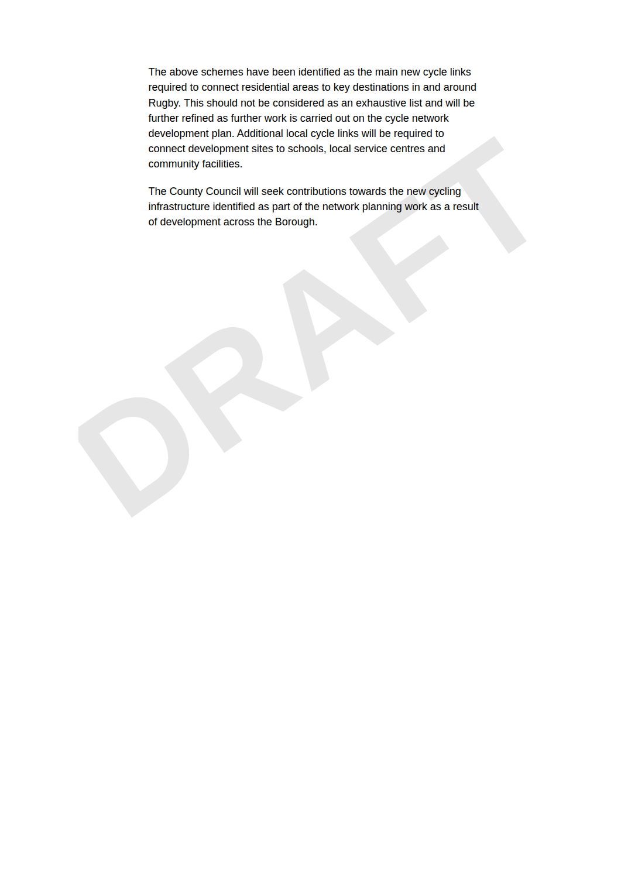DRAFT
The above schemes have been identified as the main new cycle links required to connect residential areas to key destinations in and around Rugby. This should not be considered as an exhaustive list and will be further refined as further work is carried out on the cycle network development plan. Additional local cycle links will be required to connect development sites to schools, local service centres and community facilities.
The County Council will seek contributions towards the new cycling infrastructure identified as part of the network planning work as a result of development across the Borough.